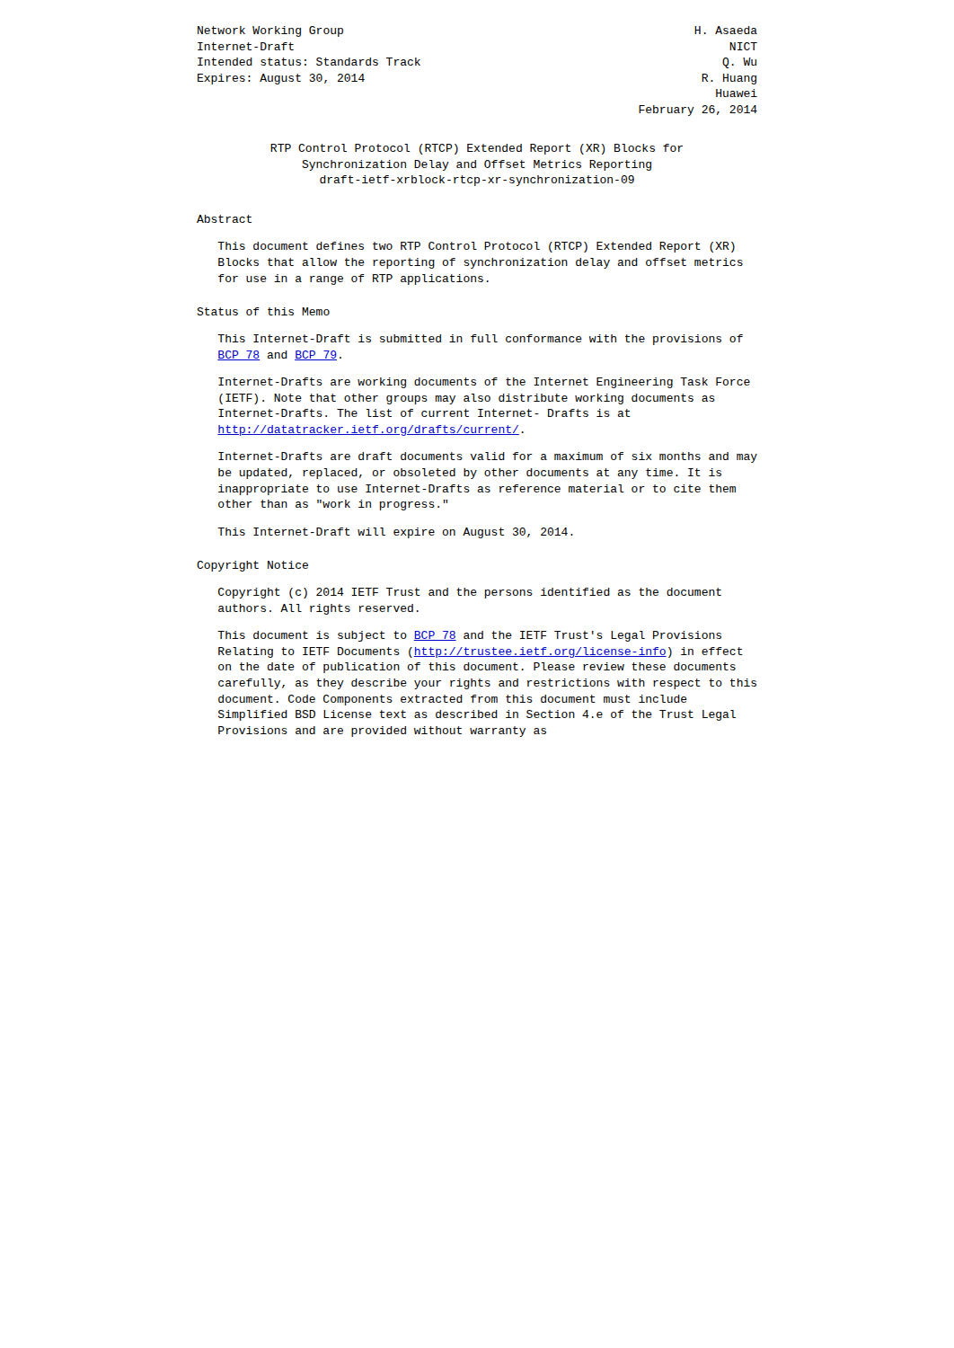| Network Working Group | H. Asaeda |
| Internet-Draft | NICT |
| Intended status: Standards Track | Q. Wu |
| Expires: August 30, 2014 | R. Huang |
| | Huawei |
| | February 26, 2014 |
RTP Control Protocol (RTCP) Extended Report (XR) Blocks for
Synchronization Delay and Offset Metrics Reporting
draft-ietf-xrblock-rtcp-xr-synchronization-09
Abstract
This document defines two RTP Control Protocol (RTCP) Extended Report (XR) Blocks that allow the reporting of synchronization delay and offset metrics for use in a range of RTP applications.
Status of this Memo
This Internet-Draft is submitted in full conformance with the provisions of BCP 78 and BCP 79.
Internet-Drafts are working documents of the Internet Engineering Task Force (IETF). Note that other groups may also distribute working documents as Internet-Drafts. The list of current Internet- Drafts is at http://datatracker.ietf.org/drafts/current/.
Internet-Drafts are draft documents valid for a maximum of six months and may be updated, replaced, or obsoleted by other documents at any time. It is inappropriate to use Internet-Drafts as reference material or to cite them other than as "work in progress."
This Internet-Draft will expire on August 30, 2014.
Copyright Notice
Copyright (c) 2014 IETF Trust and the persons identified as the document authors. All rights reserved.
This document is subject to BCP 78 and the IETF Trust's Legal Provisions Relating to IETF Documents (http://trustee.ietf.org/license-info) in effect on the date of publication of this document. Please review these documents carefully, as they describe your rights and restrictions with respect to this document. Code Components extracted from this document must include Simplified BSD License text as described in Section 4.e of the Trust Legal Provisions and are provided without warranty as